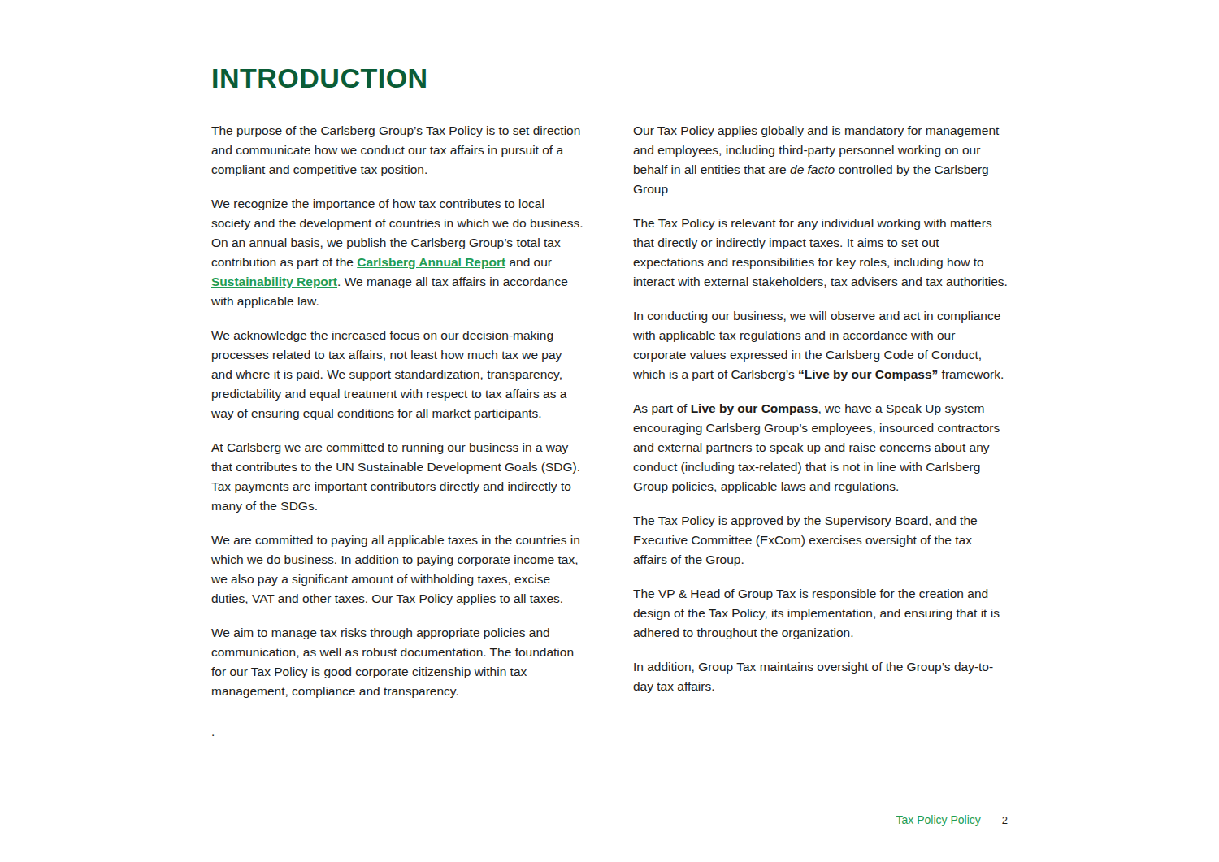INTRODUCTION
The purpose of the Carlsberg Group’s Tax Policy is to set direction and communicate how we conduct our tax affairs in pursuit of a compliant and competitive tax position.
We recognize the importance of how tax contributes to local society and the development of countries in which we do business. On an annual basis, we publish the Carlsberg Group’s total tax contribution as part of the Carlsberg Annual Report and our Sustainability Report. We manage all tax affairs in accordance with applicable law.
We acknowledge the increased focus on our decision-making processes related to tax affairs, not least how much tax we pay and where it is paid. We support standardization, transparency, predictability and equal treatment with respect to tax affairs as a way of ensuring equal conditions for all market participants.
At Carlsberg we are committed to running our business in a way that contributes to the UN Sustainable Development Goals (SDG). Tax payments are important contributors directly and indirectly to many of the SDGs.
We are committed to paying all applicable taxes in the countries in which we do business. In addition to paying corporate income tax, we also pay a significant amount of withholding taxes, excise duties, VAT and other taxes. Our Tax Policy applies to all taxes.
We aim to manage tax risks through appropriate policies and communication, as well as robust documentation. The foundation for our Tax Policy is good corporate citizenship within tax management, compliance and transparency.
.
Our Tax Policy applies globally and is mandatory for management and employees, including third-party personnel working on our behalf in all entities that are de facto controlled by the Carlsberg Group
The Tax Policy is relevant for any individual working with matters that directly or indirectly impact taxes. It aims to set out expectations and responsibilities for key roles, including how to interact with external stakeholders, tax advisers and tax authorities.
In conducting our business, we will observe and act in compliance with applicable tax regulations and in accordance with our corporate values expressed in the Carlsberg Code of Conduct, which is a part of Carlsberg’s “Live by our Compass” framework.
As part of Live by our Compass, we have a Speak Up system encouraging Carlsberg Group’s employees, insourced contractors and external partners to speak up and raise concerns about any conduct (including tax-related) that is not in line with Carlsberg Group policies, applicable laws and regulations.
The Tax Policy is approved by the Supervisory Board, and the Executive Committee (ExCom) exercises oversight of the tax affairs of the Group.
The VP & Head of Group Tax is responsible for the creation and design of the Tax Policy, its implementation, and ensuring that it is adhered to throughout the organization.
In addition, Group Tax maintains oversight of the Group’s day-to-day tax affairs.
Tax Policy Policy 2